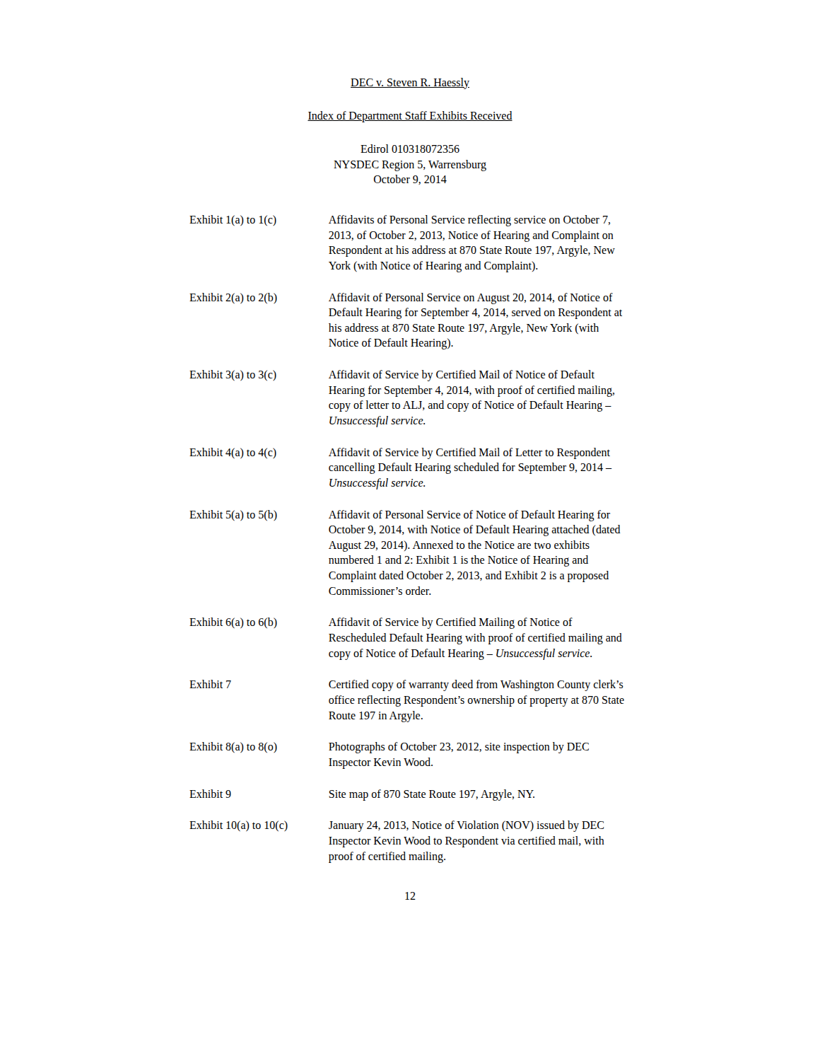DEC v. Steven R. Haessly
Index of Department Staff Exhibits Received
Edirol 010318072356
NYSDEC Region 5, Warrensburg
October 9, 2014
| Exhibit 1(a) to 1(c) | Affidavits of Personal Service reflecting service on October 7, 2013, of October 2, 2013, Notice of Hearing and Complaint on Respondent at his address at 870 State Route 197, Argyle, New York (with Notice of Hearing and Complaint). |
| Exhibit 2(a) to 2(b) | Affidavit of Personal Service on August 20, 2014, of Notice of Default Hearing for September 4, 2014, served on Respondent at his address at 870 State Route 197, Argyle, New York (with Notice of Default Hearing). |
| Exhibit 3(a) to 3(c) | Affidavit of Service by Certified Mail of Notice of Default Hearing for September 4, 2014, with proof of certified mailing, copy of letter to ALJ, and copy of Notice of Default Hearing – Unsuccessful service. |
| Exhibit 4(a) to 4(c) | Affidavit of Service by Certified Mail of Letter to Respondent cancelling Default Hearing scheduled for September 9, 2014 – Unsuccessful service. |
| Exhibit 5(a) to 5(b) | Affidavit of Personal Service of Notice of Default Hearing for October 9, 2014, with Notice of Default Hearing attached (dated August 29, 2014). Annexed to the Notice are two exhibits numbered 1 and 2: Exhibit 1 is the Notice of Hearing and Complaint dated October 2, 2013, and Exhibit 2 is a proposed Commissioner’s order. |
| Exhibit 6(a) to 6(b) | Affidavit of Service by Certified Mailing of Notice of Rescheduled Default Hearing with proof of certified mailing and copy of Notice of Default Hearing – Unsuccessful service. |
| Exhibit 7 | Certified copy of warranty deed from Washington County clerk’s office reflecting Respondent’s ownership of property at 870 State Route 197 in Argyle. |
| Exhibit 8(a) to 8(o) | Photographs of October 23, 2012, site inspection by DEC Inspector Kevin Wood. |
| Exhibit 9 | Site map of 870 State Route 197, Argyle, NY. |
| Exhibit 10(a) to 10(c) | January 24, 2013, Notice of Violation (NOV) issued by DEC Inspector Kevin Wood to Respondent via certified mail, with proof of certified mailing. |
12